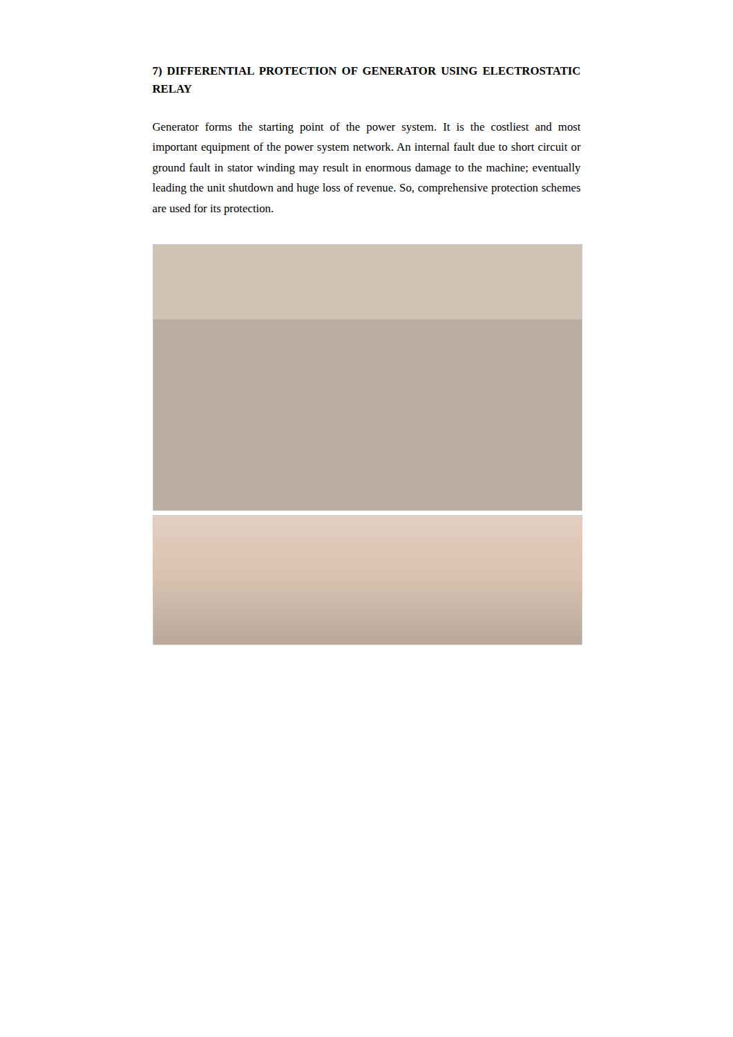7) DIFFERENTIAL PROTECTION OF GENERATOR USING ELECTROSTATIC RELAY
Generator forms the starting point of the power system. It is the costliest and most important equipment of the power system network. An internal fault due to short circuit or ground fault in stator winding may result in enormous damage to the machine; eventually leading the unit shutdown and huge loss of revenue. So, comprehensive protection schemes are used for its protection.